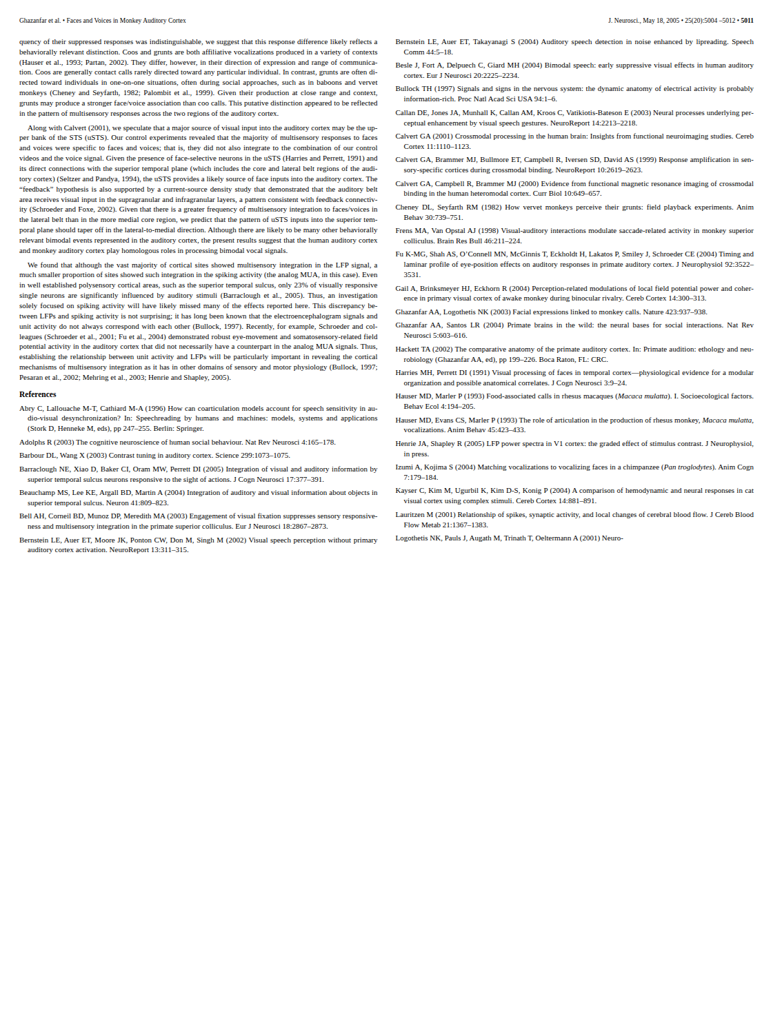Ghazanfar et al. • Faces and Voices in Monkey Auditory Cortex
J. Neurosci., May 18, 2005 • 25(20):5004 –5012 • 5011
quency of their suppressed responses was indistinguishable, we suggest that this response difference likely reflects a behaviorally relevant distinction. Coos and grunts are both affiliative vocalizations produced in a variety of contexts (Hauser et al., 1993; Partan, 2002). They differ, however, in their direction of expression and range of communication. Coos are generally contact calls rarely directed toward any particular individual. In contrast, grunts are often directed toward individuals in one-on-one situations, often during social approaches, such as in baboons and vervet monkeys (Cheney and Seyfarth, 1982; Palombit et al., 1999). Given their production at close range and context, grunts may produce a stronger face/voice association than coo calls. This putative distinction appeared to be reflected in the pattern of multisensory responses across the two regions of the auditory cortex.
Along with Calvert (2001), we speculate that a major source of visual input into the auditory cortex may be the upper bank of the STS (uSTS). Our control experiments revealed that the majority of multisensory responses to faces and voices were specific to faces and voices; that is, they did not also integrate to the combination of our control videos and the voice signal. Given the presence of face-selective neurons in the uSTS (Harries and Perrett, 1991) and its direct connections with the superior temporal plane (which includes the core and lateral belt regions of the auditory cortex) (Seltzer and Pandya, 1994), the uSTS provides a likely source of face inputs into the auditory cortex. The “feedback” hypothesis is also supported by a current-source density study that demonstrated that the auditory belt area receives visual input in the supragranular and infragranular layers, a pattern consistent with feedback connectivity (Schroeder and Foxe, 2002). Given that there is a greater frequency of multisensory integration to faces/voices in the lateral belt than in the more medial core region, we predict that the pattern of uSTS inputs into the superior temporal plane should taper off in the lateral-to-medial direction. Although there are likely to be many other behaviorally relevant bimodal events represented in the auditory cortex, the present results suggest that the human auditory cortex and monkey auditory cortex play homologous roles in processing bimodal vocal signals.
We found that although the vast majority of cortical sites showed multisensory integration in the LFP signal, a much smaller proportion of sites showed such integration in the spiking activity (the analog MUA, in this case). Even in well established polysensory cortical areas, such as the superior temporal sulcus, only 23% of visually responsive single neurons are significantly influenced by auditory stimuli (Barraclough et al., 2005). Thus, an investigation solely focused on spiking activity will have likely missed many of the effects reported here. This discrepancy between LFPs and spiking activity is not surprising; it has long been known that the electroencephalogram signals and unit activity do not always correspond with each other (Bullock, 1997). Recently, for example, Schroeder and colleagues (Schroeder et al., 2001; Fu et al., 2004) demonstrated robust eye-movement and somatosensory-related field potential activity in the auditory cortex that did not necessarily have a counterpart in the analog MUA signals. Thus, establishing the relationship between unit activity and LFPs will be particularly important in revealing the cortical mechanisms of multisensory integration as it has in other domains of sensory and motor physiology (Bullock, 1997; Pesaran et al., 2002; Mehring et al., 2003; Henrie and Shapley, 2005).
References
Abry C, Lallouache M-T, Cathiard M-A (1996) How can coarticulation models account for speech sensitivity in audio-visual desynchronization? In: Speechreading by humans and machines: models, systems and applications (Stork D, Henneke M, eds), pp 247–255. Berlin: Springer.
Adolphs R (2003) The cognitive neuroscience of human social behaviour. Nat Rev Neurosci 4:165–178.
Barbour DL, Wang X (2003) Contrast tuning in auditory cortex. Science 299:1073–1075.
Barraclough NE, Xiao D, Baker CI, Oram MW, Perrett DI (2005) Integration of visual and auditory information by superior temporal sulcus neurons responsive to the sight of actions. J Cogn Neurosci 17:377–391.
Beauchamp MS, Lee KE, Argall BD, Martin A (2004) Integration of auditory and visual information about objects in superior temporal sulcus. Neuron 41:809–823.
Bell AH, Corneil BD, Munoz DP, Meredith MA (2003) Engagement of visual fixation suppresses sensory responsiveness and multisensory integration in the primate superior colliculus. Eur J Neurosci 18:2867–2873.
Bernstein LE, Auer ET, Moore JK, Ponton CW, Don M, Singh M (2002) Visual speech perception without primary auditory cortex activation. NeuroReport 13:311–315.
Bernstein LE, Auer ET, Takayanagi S (2004) Auditory speech detection in noise enhanced by lipreading. Speech Comm 44:5–18.
Besle J, Fort A, Delpuech C, Giard MH (2004) Bimodal speech: early suppressive visual effects in human auditory cortex. Eur J Neurosci 20:2225–2234.
Bullock TH (1997) Signals and signs in the nervous system: the dynamic anatomy of electrical activity is probably information-rich. Proc Natl Acad Sci USA 94:1–6.
Callan DE, Jones JA, Munhall K, Callan AM, Kroos C, Vatikiotis-Bateson E (2003) Neural processes underlying perceptual enhancement by visual speech gestures. NeuroReport 14:2213–2218.
Calvert GA (2001) Crossmodal processing in the human brain: Insights from functional neuroimaging studies. Cereb Cortex 11:1110–1123.
Calvert GA, Brammer MJ, Bullmore ET, Campbell R, Iversen SD, David AS (1999) Response amplification in sensory-specific cortices during crossmodal binding. NeuroReport 10:2619–2623.
Calvert GA, Campbell R, Brammer MJ (2000) Evidence from functional magnetic resonance imaging of crossmodal binding in the human heteromodal cortex. Curr Biol 10:649–657.
Cheney DL, Seyfarth RM (1982) How vervet monkeys perceive their grunts: field playback experiments. Anim Behav 30:739–751.
Frens MA, Van Opstal AJ (1998) Visual-auditory interactions modulate saccade-related activity in monkey superior colliculus. Brain Res Bull 46:211–224.
Fu K-MG, Shah AS, O’Connell MN, McGinnis T, Eckholdt H, Lakatos P, Smiley J, Schroeder CE (2004) Timing and laminar profile of eye-position effects on auditory responses in primate auditory cortex. J Neurophysiol 92:3522–3531.
Gail A, Brinksmeyer HJ, Eckhorn R (2004) Perception-related modulations of local field potential power and coherence in primary visual cortex of awake monkey during binocular rivalry. Cereb Cortex 14:300–313.
Ghazanfar AA, Logothetis NK (2003) Facial expressions linked to monkey calls. Nature 423:937–938.
Ghazanfar AA, Santos LR (2004) Primate brains in the wild: the neural bases for social interactions. Nat Rev Neurosci 5:603–616.
Hackett TA (2002) The comparative anatomy of the primate auditory cortex. In: Primate audition: ethology and neurobiology (Ghazanfar AA, ed), pp 199–226. Boca Raton, FL: CRC.
Harries MH, Perrett DI (1991) Visual processing of faces in temporal cortex—physiological evidence for a modular organization and possible anatomical correlates. J Cogn Neurosci 3:9–24.
Hauser MD, Marler P (1993) Food-associated calls in rhesus macaques (Macaca mulatta). I. Socioecological factors. Behav Ecol 4:194–205.
Hauser MD, Evans CS, Marler P (1993) The role of articulation in the production of rhesus monkey, Macaca mulatta, vocalizations. Anim Behav 45:423–433.
Henrie JA, Shapley R (2005) LFP power spectra in V1 cortex: the graded effect of stimulus contrast. J Neurophysiol, in press.
Izumi A, Kojima S (2004) Matching vocalizations to vocalizing faces in a chimpanzee (Pan troglodytes). Anim Cogn 7:179–184.
Kayser C, Kim M, Ugurbil K, Kim D-S, Konig P (2004) A comparison of hemodynamic and neural responses in cat visual cortex using complex stimuli. Cereb Cortex 14:881–891.
Lauritzen M (2001) Relationship of spikes, synaptic activity, and local changes of cerebral blood flow. J Cereb Blood Flow Metab 21:1367–1383.
Logothetis NK, Pauls J, Augath M, Trinath T, Oeltermann A (2001) Neuro-